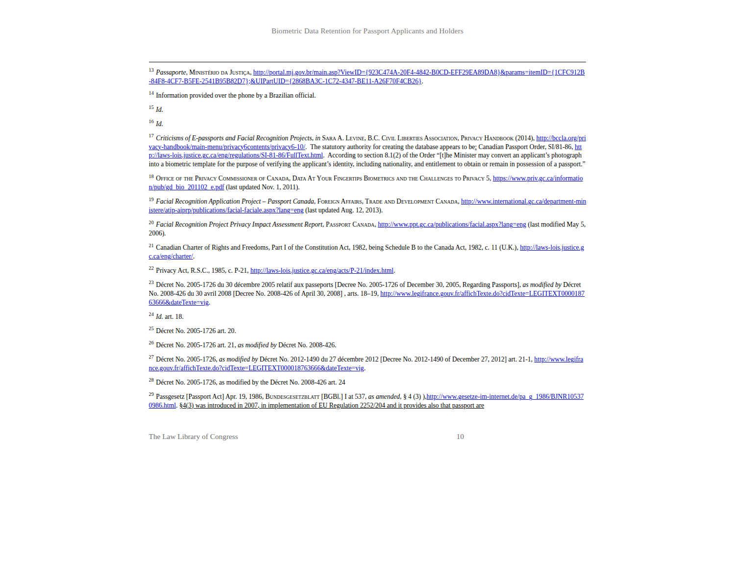Biometric Data Retention for Passport Applicants and Holders
13 Passaporte, Ministério da Justiça, http://portal.mj.gov.br/main.asp?ViewID={923C474A-20F4-4842-B0CD-EFF29EA89DA8}&params=itemID={1CFC912B-84F8-4CF7-B5FE-2541B95B82D7};&UIPartUID={2868BA3C-1C72-4347-BE11-A26F70F4CB26}.
14 Information provided over the phone by a Brazilian official.
15 Id.
16 Id.
17 Criticisms of E-passports and Facial Recognition Projects, in Sara A. Levine, B.C. Civil Liberties Association, Privacy Handbook (2014), http://bccla.org/privacy-handbook/main-menu/privacy6contents/privacy6-10/. The statutory authority for creating the database appears to be: Canadian Passport Order, SI/81-86, http://laws-lois.justice.gc.ca/eng/regulations/SI-81-86/FullText.html. According to section 8.1(2) of the Order “[t]he Minister may convert an applicant’s photograph into a biometric template for the purpose of verifying the applicant’s identity, including nationality, and entitlement to obtain or remain in possession of a passport.”
18 Office of the Privacy Commissioner of Canada, Data At Your Fingertips Biometrics and the Challenges to Privacy 5, https://www.priv.gc.ca/information/pub/gd_bio_201102_e.pdf (last updated Nov. 1, 2011).
19 Facial Recognition Application Project – Passport Canada, Foreign Affairs, Trade and Development Canada, http://www.international.gc.ca/department-ministere/atip-aiprp/publications/facial-faciale.aspx?lang=eng (last updated Aug. 12, 2013).
20 Facial Recognition Project Privacy Impact Assessment Report, Passport Canada, http://www.ppt.gc.ca/publications/facial.aspx?lang=eng (last modified May 5, 2006).
21 Canadian Charter of Rights and Freedoms, Part I of the Constitution Act, 1982, being Schedule B to the Canada Act, 1982, c. 11 (U.K.), http://laws-lois.justice.gc.ca/eng/charter/.
22 Privacy Act, R.S.C., 1985, c. P-21, http://laws-lois.justice.gc.ca/eng/acts/P-21/index.html.
23 Décret No. 2005-1726 du 30 décembre 2005 relatif aux passeports [Decree No. 2005-1726 of December 30, 2005, Regarding Passports], as modified by Décret No. 2008-426 du 30 avril 2008 [Decree No. 2008-426 of April 30, 2008] , arts. 18–19, http://www.legifrance.gouv.fr/affichTexte.do?cidTexte=LEGITEXT000018763666&dateTexte=vig.
24 Id. art. 18.
25 Décret No. 2005-1726 art. 20.
26 Décret No. 2005-1726 art. 21, as modified by Décret No. 2008-426.
27 Décret No. 2005-1726, as modified by Décret No. 2012-1490 du 27 décembre 2012 [Decree No. 2012-1490 of December 27, 2012] art. 21-1, http://www.legifrance.gouv.fr/affichTexte.do?cidTexte=LEGITEXT000018763666&dateTexte=vig.
28 Décret No. 2005-1726, as modified by the Décret No. 2008-426 art. 24
29 Passgesetz [Passport Act] Apr. 19, 1986, Bundesgesetzblatt [BGBl.] I at 537, as amended, § 4 (3) ),http://www.gesetze-im-internet.de/pa_g_1986/BJNR105370986.html. §4(3) was introduced in 2007, in implementation of EU Regulation 2252/204 and it provides also that passport are
The Law Library of Congress
10